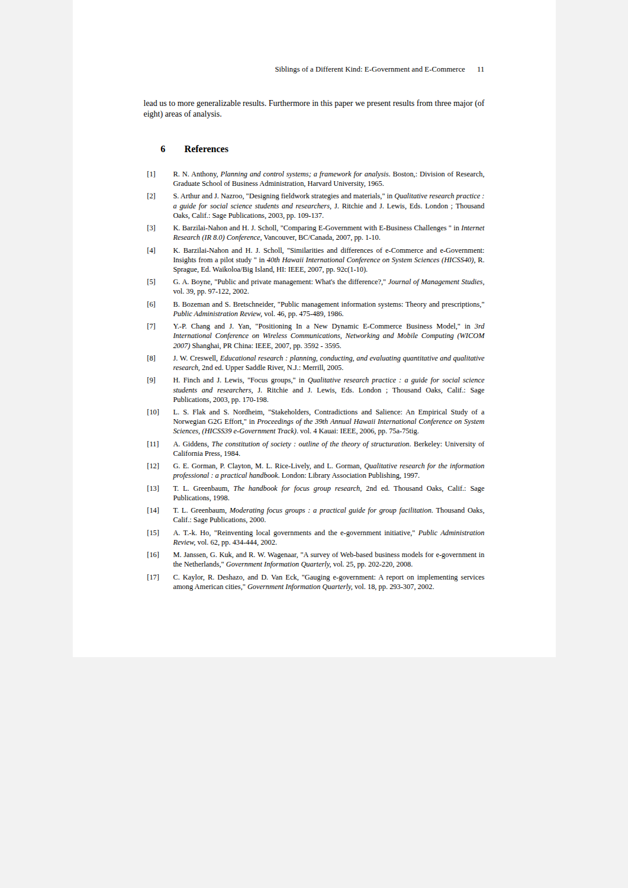Siblings of a Different Kind: E-Government and E-Commerce11
lead us to more generalizable results. Furthermore in this paper we present results from three major (of eight) areas of analysis.
6 References
[1] R. N. Anthony, Planning and control systems; a framework for analysis. Boston,: Division of Research, Graduate School of Business Administration, Harvard University, 1965.
[2] S. Arthur and J. Nazroo, "Designing fieldwork strategies and materials," in Qualitative research practice : a guide for social science students and researchers, J. Ritchie and J. Lewis, Eds. London ; Thousand Oaks, Calif.: Sage Publications, 2003, pp. 109-137.
[3] K. Barzilai-Nahon and H. J. Scholl, "Comparing E-Government with E-Business Challenges " in Internet Research (IR 8.0) Conference, Vancouver, BC/Canada, 2007, pp. 1-10.
[4] K. Barzilai-Nahon and H. J. Scholl, "Similarities and differences of e-Commerce and e-Government: Insights from a pilot study " in 40th Hawaii International Conference on System Sciences (HICSS40), R. Sprague, Ed. Waikoloa/Big Island, HI: IEEE, 2007, pp. 92c(1-10).
[5] G. A. Boyne, "Public and private management: What's the difference?," Journal of Management Studies, vol. 39, pp. 97-122, 2002.
[6] B. Bozeman and S. Bretschneider, "Public management information systems: Theory and prescriptions," Public Administration Review, vol. 46, pp. 475-489, 1986.
[7] Y.-P. Chang and J. Yan, "Positioning In a New Dynamic E-Commerce Business Model," in 3rd International Conference on Wireless Communications, Networking and Mobile Computing (WICOM 2007) Shanghai, PR China: IEEE, 2007, pp. 3592 - 3595.
[8] J. W. Creswell, Educational research : planning, conducting, and evaluating quantitative and qualitative research, 2nd ed. Upper Saddle River, N.J.: Merrill, 2005.
[9] H. Finch and J. Lewis, "Focus groups," in Qualitative research practice : a guide for social science students and researchers, J. Ritchie and J. Lewis, Eds. London ; Thousand Oaks, Calif.: Sage Publications, 2003, pp. 170-198.
[10] L. S. Flak and S. Nordheim, "Stakeholders, Contradictions and Salience: An Empirical Study of a Norwegian G2G Effort," in Proceedings of the 39th Annual Hawaii International Conference on System Sciences, (HICSS39 e-Government Track). vol. 4 Kauai: IEEE, 2006, pp. 75a-75tig.
[11] A. Giddens, The constitution of society : outline of the theory of structuration. Berkeley: University of California Press, 1984.
[12] G. E. Gorman, P. Clayton, M. L. Rice-Lively, and L. Gorman, Qualitative research for the information professional : a practical handbook. London: Library Association Publishing, 1997.
[13] T. L. Greenbaum, The handbook for focus group research, 2nd ed. Thousand Oaks, Calif.: Sage Publications, 1998.
[14] T. L. Greenbaum, Moderating focus groups : a practical guide for group facilitation. Thousand Oaks, Calif.: Sage Publications, 2000.
[15] A. T.-k. Ho, "Reinventing local governments and the e-government initiative," Public Administration Review, vol. 62, pp. 434-444, 2002.
[16] M. Janssen, G. Kuk, and R. W. Wagenaar, "A survey of Web-based business models for e-government in the Netherlands," Government Information Quarterly, vol. 25, pp. 202-220, 2008.
[17] C. Kaylor, R. Deshazo, and D. Van Eck, "Gauging e-government: A report on implementing services among American cities," Government Information Quarterly, vol. 18, pp. 293-307, 2002.